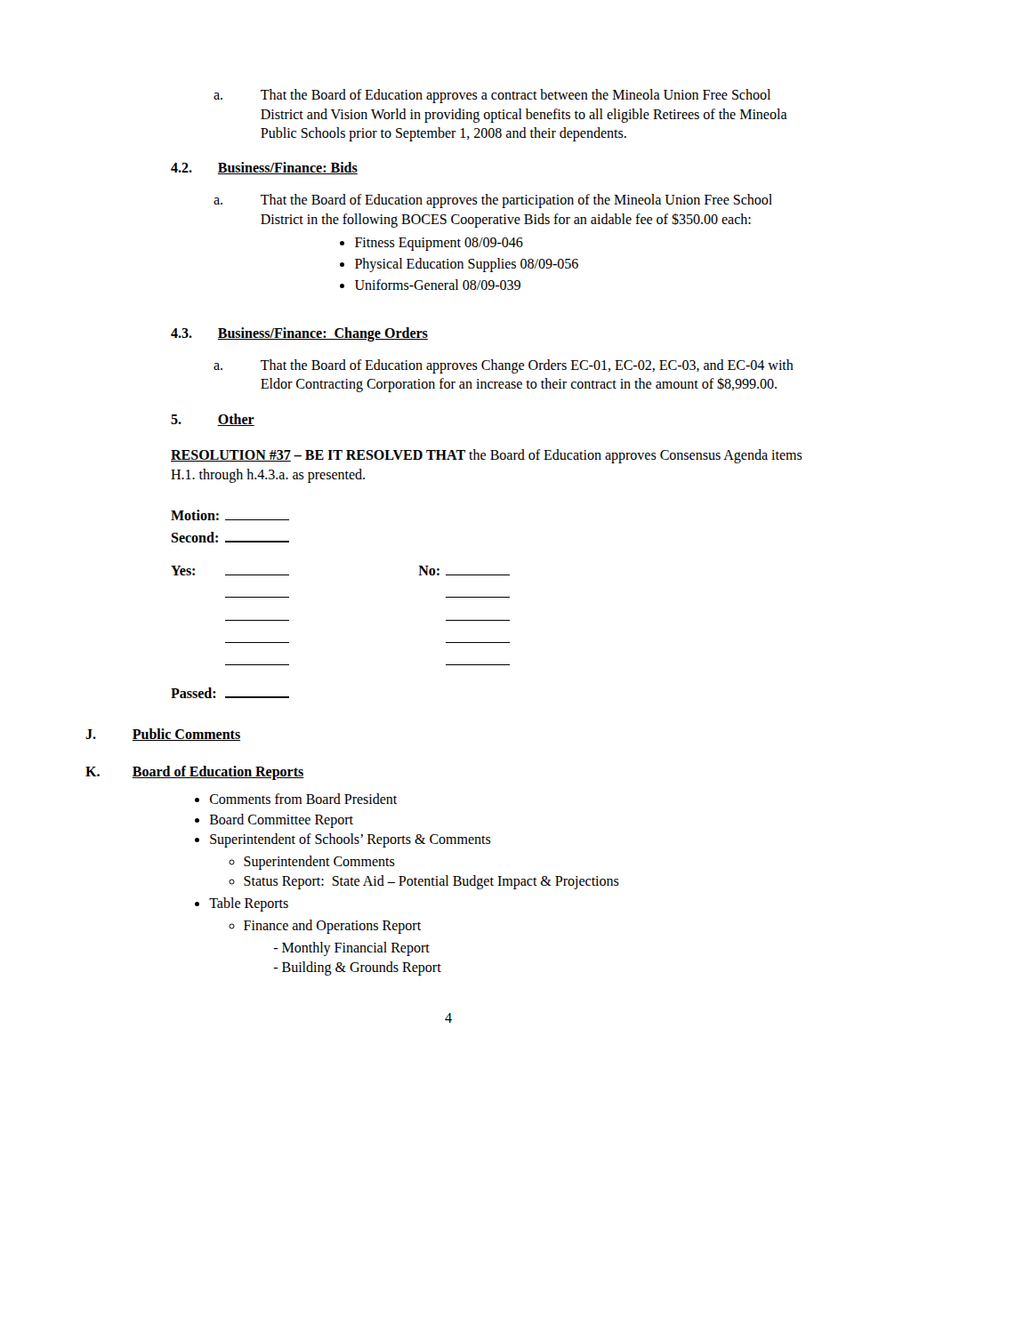a.
That the Board of Education approves a contract between the Mineola Union Free School District and Vision World in providing optical benefits to all eligible Retirees of the Mineola Public Schools prior to September 1, 2008 and their dependents.
4.2.
Business/Finance: Bids
a.
That the Board of Education approves the participation of the Mineola Union Free School District in the following BOCES Cooperative Bids for an aidable fee of $350.00 each:
Fitness Equipment 08/09-046
Physical Education Supplies 08/09-056
Uniforms-General 08/09-039
4.3.
Business/Finance: Change Orders
a.
That the Board of Education approves Change Orders EC-01, EC-02, EC-03, and EC-04 with Eldor Contracting Corporation for an increase to their contract in the amount of $8,999.00.
5.
Other
RESOLUTION #37 – BE IT RESOLVED THAT the Board of Education approves Consensus Agenda items H.1. through h.4.3.a. as presented.
| Motion: | | | | |
| Second: | | | | |
| Yes: | | | No: | |
| Passed: | | | | |
J.
Public Comments
K.
Board of Education Reports
Comments from Board President
Board Committee Report
Superintendent of Schools’ Reports & Comments
Superintendent Comments
Status Report: State Aid – Potential Budget Impact & Projections
Table Reports
Finance and Operations Report
Monthly Financial Report
Building & Grounds Report
4